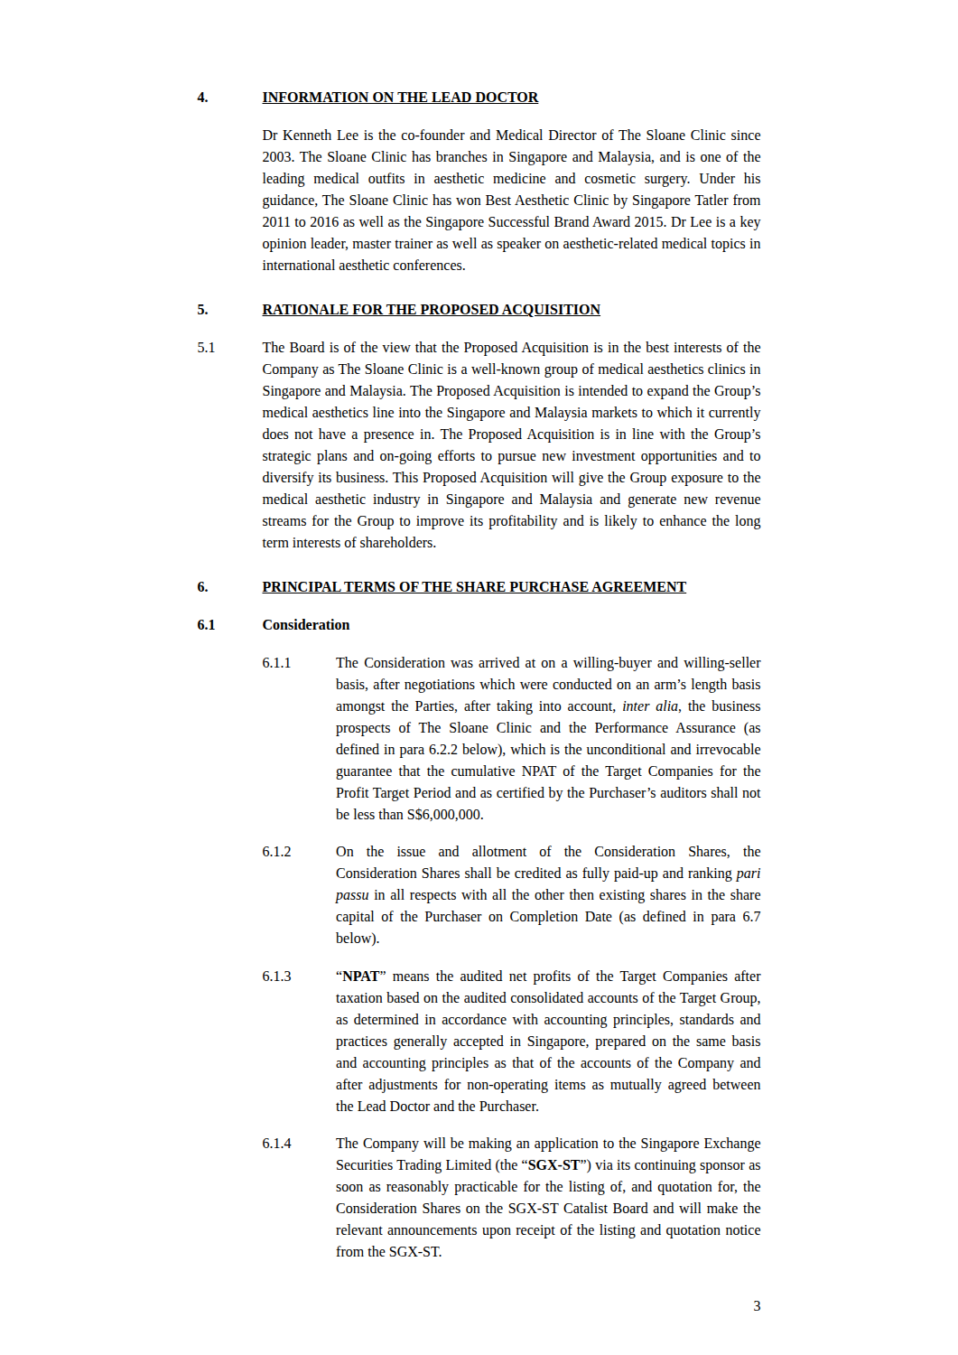4.
Information on the Lead Doctor
Dr Kenneth Lee is the co-founder and Medical Director of The Sloane Clinic since 2003. The Sloane Clinic has branches in Singapore and Malaysia, and is one of the leading medical outfits in aesthetic medicine and cosmetic surgery. Under his guidance, The Sloane Clinic has won Best Aesthetic Clinic by Singapore Tatler from 2011 to 2016 as well as the Singapore Successful Brand Award 2015. Dr Lee is a key opinion leader, master trainer as well as speaker on aesthetic-related medical topics in international aesthetic conferences.
5.
Rationale for the Proposed Acquisition
5.1
The Board is of the view that the Proposed Acquisition is in the best interests of the Company as The Sloane Clinic is a well-known group of medical aesthetics clinics in Singapore and Malaysia. The Proposed Acquisition is intended to expand the Group’s medical aesthetics line into the Singapore and Malaysia markets to which it currently does not have a presence in. The Proposed Acquisition is in line with the Group’s strategic plans and on-going efforts to pursue new investment opportunities and to diversify its business. This Proposed Acquisition will give the Group exposure to the medical aesthetic industry in Singapore and Malaysia and generate new revenue streams for the Group to improve its profitability and is likely to enhance the long term interests of shareholders.
6.
Principal Terms of the Share Purchase Agreement
6.1
Consideration
6.1.1
The Consideration was arrived at on a willing-buyer and willing-seller basis, after negotiations which were conducted on an arm’s length basis amongst the Parties, after taking into account, inter alia, the business prospects of The Sloane Clinic and the Performance Assurance (as defined in para 6.2.2 below), which is the unconditional and irrevocable guarantee that the cumulative NPAT of the Target Companies for the Profit Target Period and as certified by the Purchaser’s auditors shall not be less than S$6,000,000.
6.1.2
On the issue and allotment of the Consideration Shares, the Consideration Shares shall be credited as fully paid-up and ranking pari passu in all respects with all the other then existing shares in the share capital of the Purchaser on Completion Date (as defined in para 6.7 below).
6.1.3
“NPAT” means the audited net profits of the Target Companies after taxation based on the audited consolidated accounts of the Target Group, as determined in accordance with accounting principles, standards and practices generally accepted in Singapore, prepared on the same basis and accounting principles as that of the accounts of the Company and after adjustments for non-operating items as mutually agreed between the Lead Doctor and the Purchaser.
6.1.4
The Company will be making an application to the Singapore Exchange Securities Trading Limited (the “SGX-ST”) via its continuing sponsor as soon as reasonably practicable for the listing of, and quotation for, the Consideration Shares on the SGX-ST Catalist Board and will make the relevant announcements upon receipt of the listing and quotation notice from the SGX-ST.
3